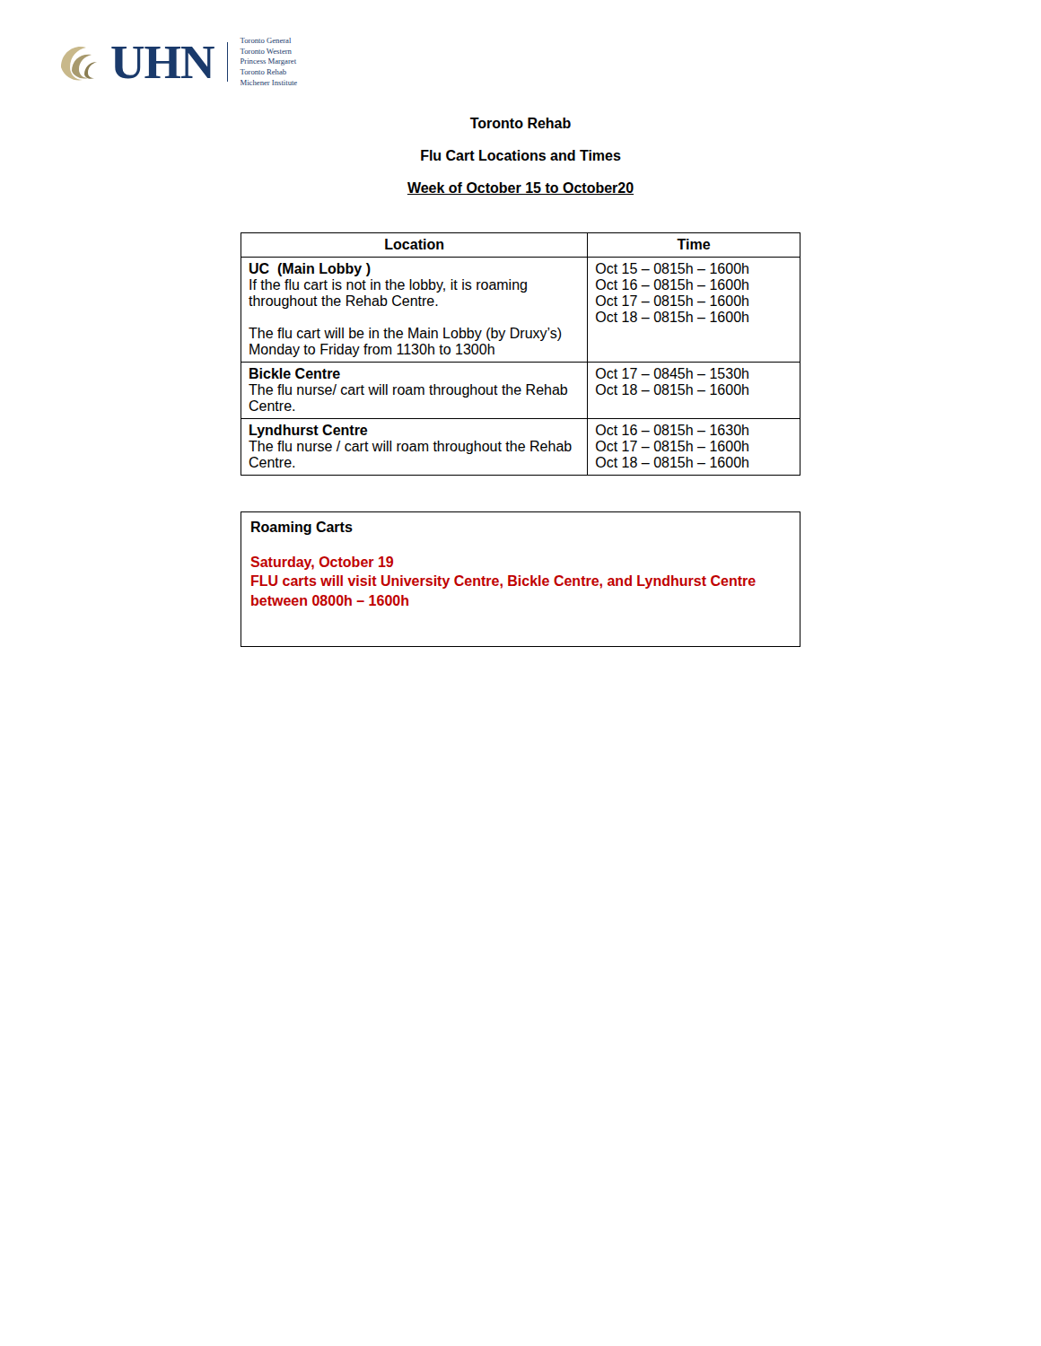UHN
Toronto General
Toronto Western
Princess Margaret
Toronto Rehab
Michener Institute
Toronto Rehab
Flu Cart Locations and Times
Week of October 15 to October20
| Location | Time |
| --- | --- |
| UC (Main Lobby ) If the flu cart is not in the lobby, it is roaming throughout the Rehab Centre. The flu cart will be in the Main Lobby (by Druxy’s) Monday to Friday from 1130h to 1300h | Oct 15 – 0815h – 1600h Oct 16 – 0815h – 1600h Oct 17 – 0815h – 1600h Oct 18 – 0815h – 1600h |
| Bickle Centre The flu nurse/ cart will roam throughout the Rehab Centre. | Oct 17 – 0845h – 1530h Oct 18 – 0815h – 1600h |
| Lyndhurst Centre The flu nurse / cart will roam throughout the Rehab Centre. | Oct 16 – 0815h – 1630h Oct 17 – 0815h – 1600h Oct 18 – 0815h – 1600h |
| Roaming Carts Saturday, October 19 FLU carts will visit University Centre, Bickle Centre, and Lyndhurst Centre between 0800h – 1600h |